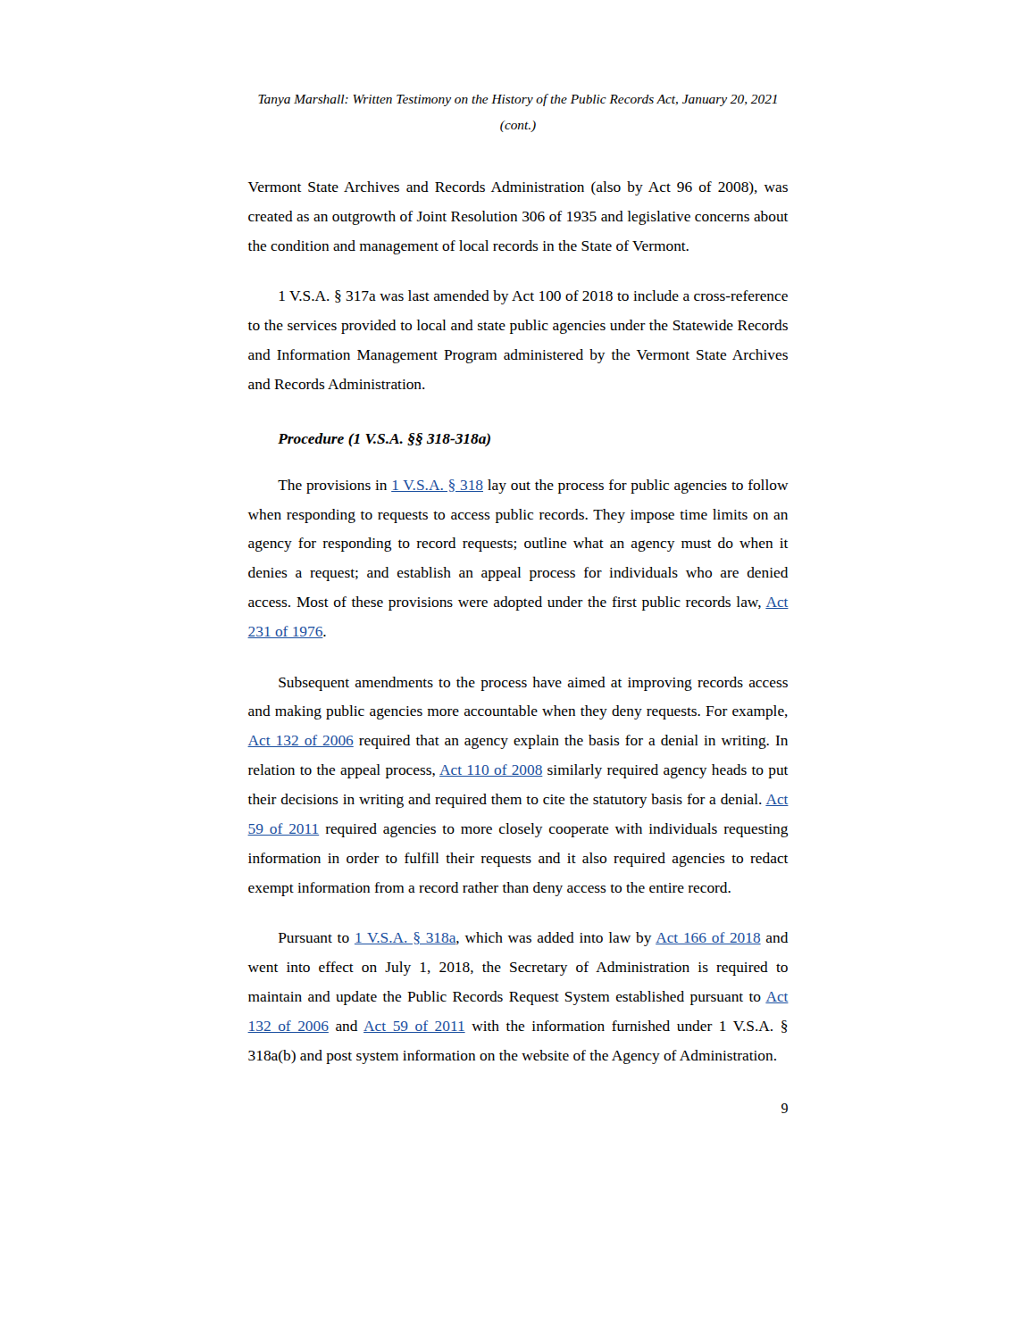Tanya Marshall: Written Testimony on the History of the Public Records Act, January 20, 2021 (cont.)
Vermont State Archives and Records Administration (also by Act 96 of 2008), was created as an outgrowth of Joint Resolution 306 of 1935 and legislative concerns about the condition and management of local records in the State of Vermont.
1 V.S.A. § 317a was last amended by Act 100 of 2018 to include a cross-reference to the services provided to local and state public agencies under the Statewide Records and Information Management Program administered by the Vermont State Archives and Records Administration.
Procedure (1 V.S.A. §§ 318-318a)
The provisions in 1 V.S.A. § 318 lay out the process for public agencies to follow when responding to requests to access public records. They impose time limits on an agency for responding to record requests; outline what an agency must do when it denies a request; and establish an appeal process for individuals who are denied access. Most of these provisions were adopted under the first public records law, Act 231 of 1976.
Subsequent amendments to the process have aimed at improving records access and making public agencies more accountable when they deny requests. For example, Act 132 of 2006 required that an agency explain the basis for a denial in writing. In relation to the appeal process, Act 110 of 2008 similarly required agency heads to put their decisions in writing and required them to cite the statutory basis for a denial. Act 59 of 2011 required agencies to more closely cooperate with individuals requesting information in order to fulfill their requests and it also required agencies to redact exempt information from a record rather than deny access to the entire record.
Pursuant to 1 V.S.A. § 318a, which was added into law by Act 166 of 2018 and went into effect on July 1, 2018, the Secretary of Administration is required to maintain and update the Public Records Request System established pursuant to Act 132 of 2006 and Act 59 of 2011 with the information furnished under 1 V.S.A. § 318a(b) and post system information on the website of the Agency of Administration.
9